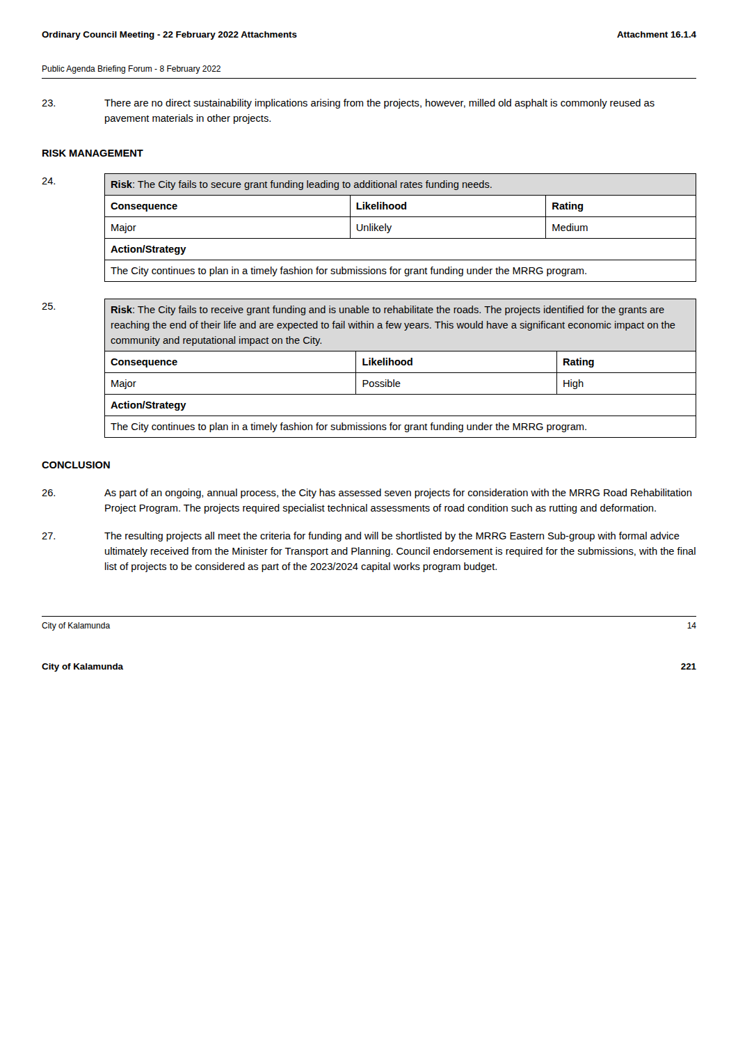Ordinary Council Meeting - 22 February 2022 Attachments Attachment 16.1.4
Public Agenda Briefing Forum - 8 February 2022
23.
There are no direct sustainability implications arising from the projects, however, milled old asphalt is commonly reused as pavement materials in other projects.
RISK MANAGEMENT
24.
| Risk : The City fails to secure grant funding leading to additional rates funding needs. |
| Consequence | Likelihood | Rating |
| Major | Unlikely | Medium |
| Action/Strategy |
| The City continues to plan in a timely fashion for submissions for grant funding under the MRRG program. |
25.
| Risk : The City fails to receive grant funding and is unable to rehabilitate the roads. The projects identified for the grants are reaching the end of their life and are expected to fail within a few years. This would have a significant economic impact on the community and reputational impact on the City. |
| Consequence | Likelihood | Rating |
| Major | Possible | High |
| Action/Strategy |
| The City continues to plan in a timely fashion for submissions for grant funding under the MRRG program. |
CONCLUSION
26.
As part of an ongoing, annual process, the City has assessed seven projects for consideration with the MRRG Road Rehabilitation Project Program. The projects required specialist technical assessments of road condition such as rutting and deformation.
27.
The resulting projects all meet the criteria for funding and will be shortlisted by the MRRG Eastern Sub-group with formal advice ultimately received from the Minister for Transport and Planning. Council endorsement is required for the submissions, with the final list of projects to be considered as part of the 2023/2024 capital works program budget.
City of Kalamunda 14
City of Kalamunda 221